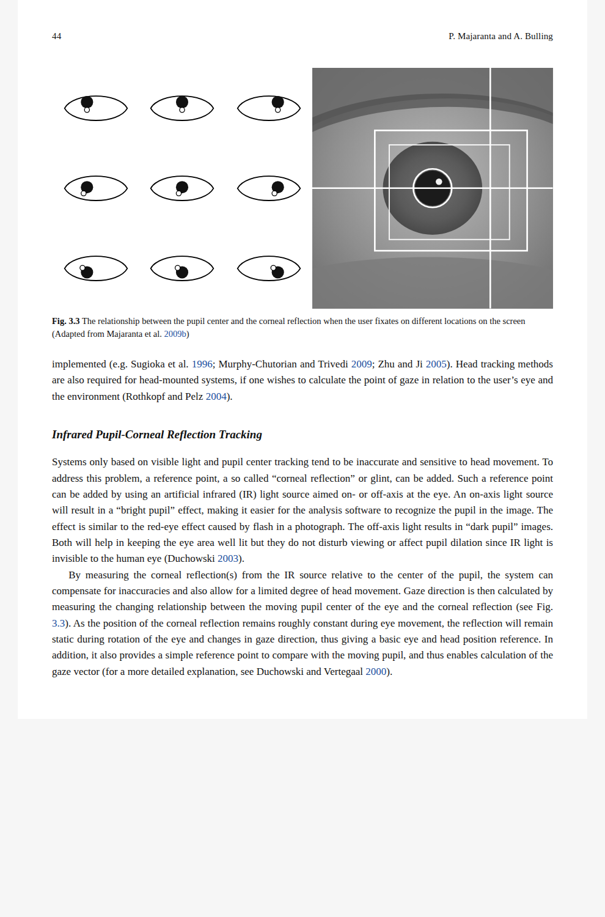44 P. Majaranta and A. Bulling
Fig. 3.3 The relationship between the pupil center and the corneal reflection when the user fixates on different locations on the screen (Adapted from Majaranta et al. 2009b)
implemented (e.g. Sugioka et al. 1996; Murphy-Chutorian and Trivedi 2009; Zhu and Ji 2005). Head tracking methods are also required for head-mounted systems, if one wishes to calculate the point of gaze in relation to the user’s eye and the environment (Rothkopf and Pelz 2004).
Infrared Pupil-Corneal Reflection Tracking
Systems only based on visible light and pupil center tracking tend to be inaccurate and sensitive to head movement. To address this problem, a reference point, a so called “corneal reflection” or glint, can be added. Such a reference point can be added by using an artificial infrared (IR) light source aimed on- or off-axis at the eye. An on-axis light source will result in a “bright pupil” effect, making it easier for the analysis software to recognize the pupil in the image. The effect is similar to the red-eye effect caused by flash in a photograph. The off-axis light results in “dark pupil” images. Both will help in keeping the eye area well lit but they do not disturb viewing or affect pupil dilation since IR light is invisible to the human eye (Duchowski 2003).
By measuring the corneal reflection(s) from the IR source relative to the center of the pupil, the system can compensate for inaccuracies and also allow for a limited degree of head movement. Gaze direction is then calculated by measuring the changing relationship between the moving pupil center of the eye and the corneal reflection (see Fig. 3.3). As the position of the corneal reflection remains roughly constant during eye movement, the reflection will remain static during rotation of the eye and changes in gaze direction, thus giving a basic eye and head position reference. In addition, it also provides a simple reference point to compare with the moving pupil, and thus enables calculation of the gaze vector (for a more detailed explanation, see Duchowski and Vertegaal 2000).